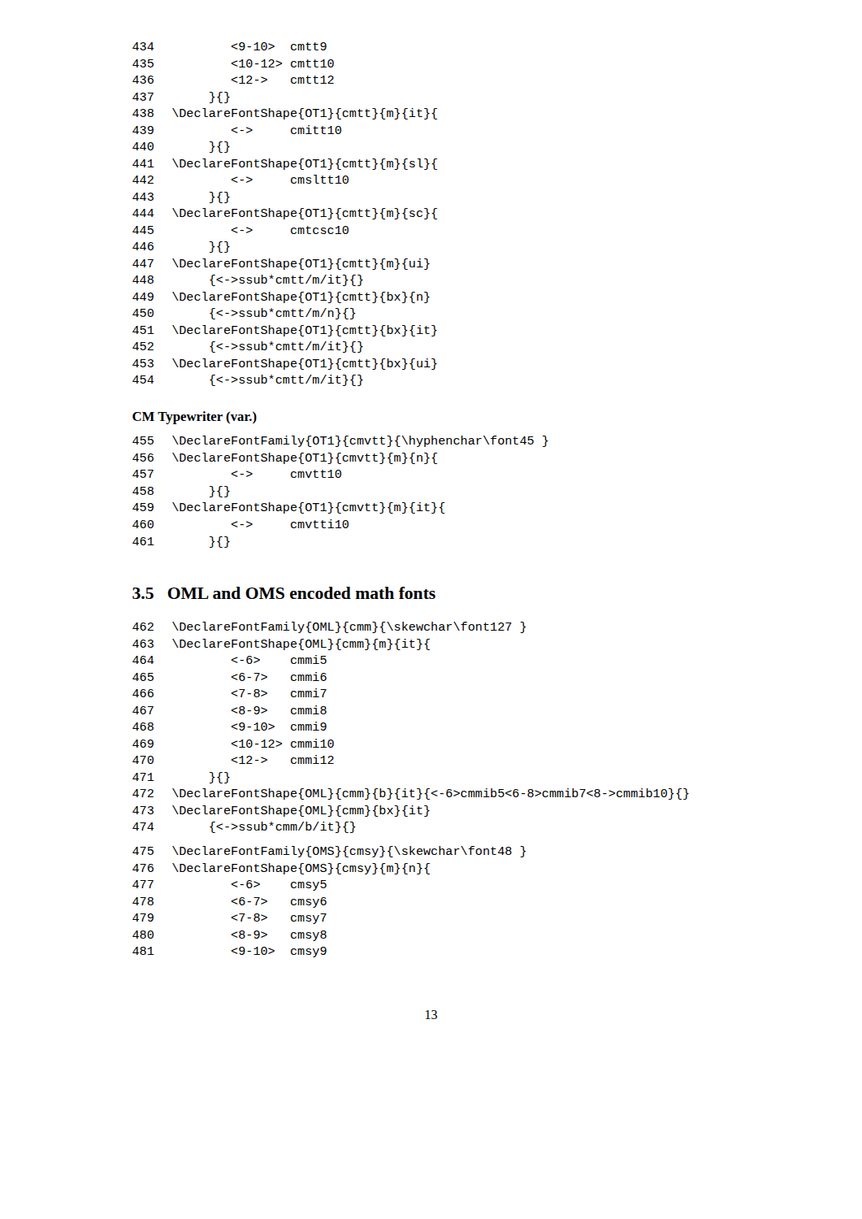434 <9-10> cmtt9 435 <10-12> cmtt10 436 <12-> cmtt12 437 }{} 438\DeclareFontShape{OT1}{cmtt}{m}{it}{ 439 <-> cmitt10 440 }{} 441\DeclareFontShape{OT1}{cmtt}{m}{sl}{ 442 <-> cmsltt10 443 }{} 444\DeclareFontShape{OT1}{cmtt}{m}{sc}{ 445 <-> cmtcsc10 446 }{} 447\DeclareFontShape{OT1}{cmtt}{m}{ui} 448 {<->ssub*cmtt/m/it}{} 449\DeclareFontShape{OT1}{cmtt}{bx}{n} 450 {<->ssub*cmtt/m/n}{} 451\DeclareFontShape{OT1}{cmtt}{bx}{it} 452 {<->ssub*cmtt/m/it}{} 453\DeclareFontShape{OT1}{cmtt}{bx}{ui} 454 {<->ssub*cmtt/m/it}{}
CM Typewriter (var.)
455\DeclareFontFamily{OT1}{cmvtt}{\hyphenchar\font45 } 456\DeclareFontShape{OT1}{cmvtt}{m}{n}{ 457 <-> cmvtt10 458 }{} 459\DeclareFontShape{OT1}{cmvtt}{m}{it}{ 460 <-> cmvtti10 461 }{}
3.5 OML and OMS encoded math fonts
462\DeclareFontFamily{OML}{cmm}{\skewchar\font127 } 463\DeclareFontShape{OML}{cmm}{m}{it}{ 464 <-6> cmmi5 465 <6-7> cmmi6 466 <7-8> cmmi7 467 <8-9> cmmi8 468 <9-10> cmmi9 469 <10-12> cmmi10 470 <12-> cmmi12 471 }{} 472\DeclareFontShape{OML}{cmm}{b}{it}{<-6>cmmib5<6-8>cmmib7<8->cmmib10}{} 473\DeclareFontShape{OML}{cmm}{bx}{it} 474 {<->ssub*cmm/b/it}{}
475\DeclareFontFamily{OMS}{cmsy}{\skewchar\font48 } 476\DeclareFontShape{OMS}{cmsy}{m}{n}{ 477 <-6> cmsy5 478 <6-7> cmsy6 479 <7-8> cmsy7 480 <8-9> cmsy8 481 <9-10> cmsy9
13